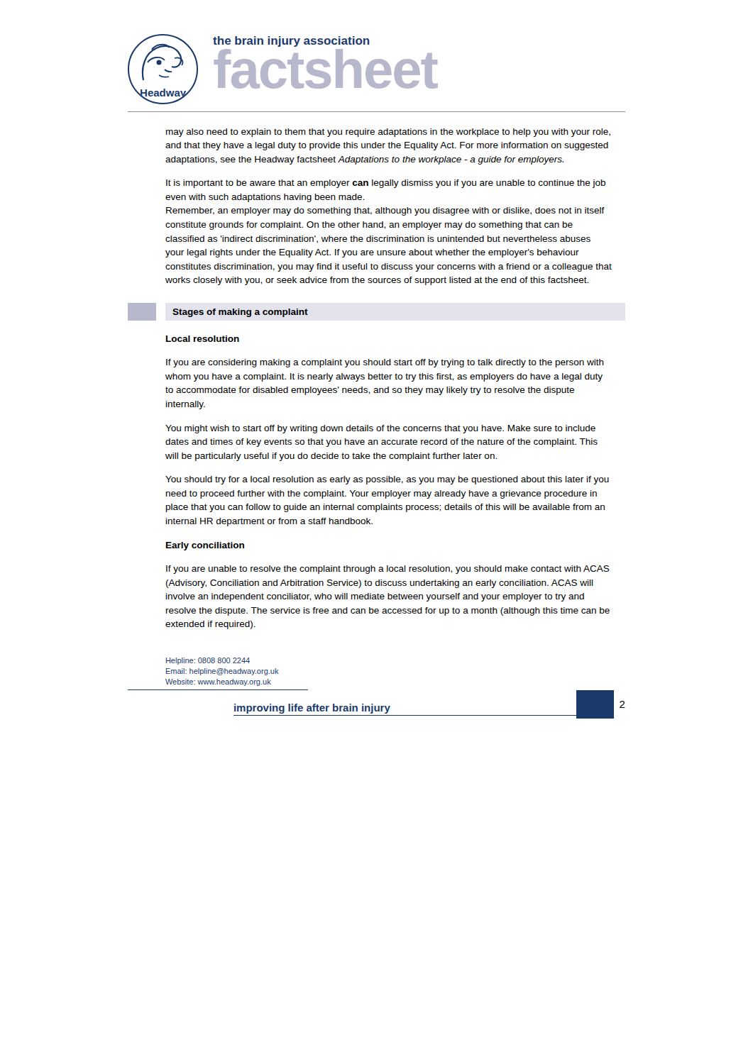Headway
the brain injury association
factsheet
may also need to explain to them that you require adaptations in the workplace to help you with your role, and that they have a legal duty to provide this under the Equality Act. For more information on suggested adaptations, see the Headway factsheet Adaptations to the workplace - a guide for employers.
It is important to be aware that an employer can legally dismiss you if you are unable to continue the job even with such adaptations having been made.
Remember, an employer may do something that, although you disagree with or dislike, does not in itself constitute grounds for complaint. On the other hand, an employer may do something that can be classified as 'indirect discrimination', where the discrimination is unintended but nevertheless abuses your legal rights under the Equality Act. If you are unsure about whether the employer's behaviour constitutes discrimination, you may find it useful to discuss your concerns with a friend or a colleague that works closely with you, or seek advice from the sources of support listed at the end of this factsheet.
Stages of making a complaint
Local resolution
If you are considering making a complaint you should start off by trying to talk directly to the person with whom you have a complaint. It is nearly always better to try this first, as employers do have a legal duty to accommodate for disabled employees' needs, and so they may likely try to resolve the dispute internally.
You might wish to start off by writing down details of the concerns that you have. Make sure to include dates and times of key events so that you have an accurate record of the nature of the complaint. This will be particularly useful if you do decide to take the complaint further later on.
You should try for a local resolution as early as possible, as you may be questioned about this later if you need to proceed further with the complaint. Your employer may already have a grievance procedure in place that you can follow to guide an internal complaints process; details of this will be available from an internal HR department or from a staff handbook.
Early conciliation
If you are unable to resolve the complaint through a local resolution, you should make contact with ACAS (Advisory, Conciliation and Arbitration Service) to discuss undertaking an early conciliation. ACAS will involve an independent conciliator, who will mediate between yourself and your employer to try and resolve the dispute. The service is free and can be accessed for up to a month (although this time can be extended if required).
Helpline: 0808 800 2244
Email: helpline@headway.org.uk
Website: www.headway.org.uk
improving life after brain injury
2